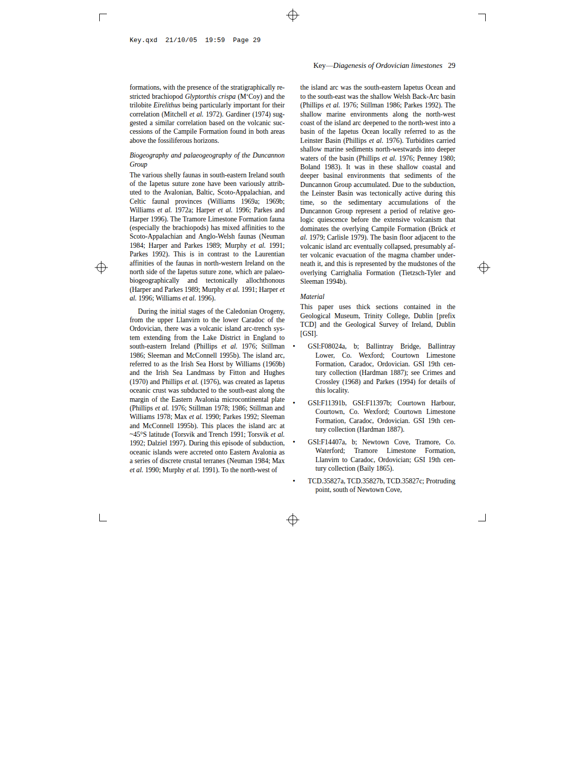Key.qxd 21/10/05 19:59 Page 29
Key—Diagenesis of Ordovician limestones 29
formations, with the presence of the stratigraphically restricted brachiopod Glyptorthis crispa (M‘Coy) and the trilobite Eirelithus being particularly important for their correlation (Mitchell et al. 1972). Gardiner (1974) suggested a similar correlation based on the volcanic successions of the Campile Formation found in both areas above the fossiliferous horizons.
Biogeography and palaeogeography of the Duncannon Group
The various shelly faunas in south-eastern Ireland south of the Iapetus suture zone have been variously attributed to the Avalonian, Baltic, Scoto-Appalachian, and Celtic faunal provinces (Williams 1969a; 1969b; Williams et al. 1972a; Harper et al. 1996; Parkes and Harper 1996). The Tramore Limestone Formation fauna (especially the brachiopods) has mixed affinities to the Scoto-Appalachian and Anglo-Welsh faunas (Neuman 1984; Harper and Parkes 1989; Murphy et al. 1991; Parkes 1992). This is in contrast to the Laurentian affinities of the faunas in north-western Ireland on the north side of the Iapetus suture zone, which are palaeobiogeographically and tectonically allochthonous (Harper and Parkes 1989; Murphy et al. 1991; Harper et al. 1996; Williams et al. 1996).
During the initial stages of the Caledonian Orogeny, from the upper Llanvirn to the lower Caradoc of the Ordovician, there was a volcanic island arc-trench system extending from the Lake District in England to south-eastern Ireland (Phillips et al. 1976; Stillman 1986; Sleeman and McConnell 1995b). The island arc, referred to as the Irish Sea Horst by Williams (1969b) and the Irish Sea Landmass by Fitton and Hughes (1970) and Phillips et al. (1976), was created as Iapetus oceanic crust was subducted to the south-east along the margin of the Eastern Avalonia microcontinental plate (Phillips et al. 1976; Stillman 1978; 1986; Stillman and Williams 1978; Max et al. 1990; Parkes 1992; Sleeman and McConnell 1995b). This places the island arc at ~45°S latitude (Torsvik and Trench 1991; Torsvik et al. 1992; Dalziel 1997). During this episode of subduction, oceanic islands were accreted onto Eastern Avalonia as a series of discrete crustal terranes (Neuman 1984; Max et al. 1990; Murphy et al. 1991). To the north-west of
the island arc was the south-eastern Iapetus Ocean and to the south-east was the shallow Welsh Back-Arc basin (Phillips et al. 1976; Stillman 1986; Parkes 1992). The shallow marine environments along the north-west coast of the island arc deepened to the north-west into a basin of the Iapetus Ocean locally referred to as the Leinster Basin (Phillips et al. 1976). Turbidites carried shallow marine sediments north-westwards into deeper waters of the basin (Phillips et al. 1976; Penney 1980; Boland 1983). It was in these shallow coastal and deeper basinal environments that sediments of the Duncannon Group accumulated. Due to the subduction, the Leinster Basin was tectonically active during this time, so the sedimentary accumulations of the Duncannon Group represent a period of relative geologic quiescence before the extensive volcanism that dominates the overlying Campile Formation (Brück et al. 1979; Carlisle 1979). The basin floor adjacent to the volcanic island arc eventually collapsed, presumably after volcanic evacuation of the magma chamber underneath it, and this is represented by the mudstones of the overlying Carrighalia Formation (Tietzsch-Tyler and Sleeman 1994b).
Material
This paper uses thick sections contained in the Geological Museum, Trinity College, Dublin [prefix TCD] and the Geological Survey of Ireland, Dublin [GSI].
GSI:F08024a, b; Ballintray Bridge, Ballintray Lower, Co. Wexford; Courtown Limestone Formation, Caradoc, Ordovician. GSI 19th century collection (Hardman 1887); see Crimes and Crossley (1968) and Parkes (1994) for details of this locality.
GSI:F11391b, GSI:F11397b; Courtown Harbour, Courtown, Co. Wexford; Courtown Limestone Formation, Caradoc, Ordovician. GSI 19th century collection (Hardman 1887).
GSI:F14407a, b; Newtown Cove, Tramore, Co. Waterford; Tramore Limestone Formation, Llanvirn to Caradoc, Ordovician; GSI 19th century collection (Baily 1865).
TCD.35827a, TCD.35827b, TCD.35827c; Protruding point, south of Newtown Cove,